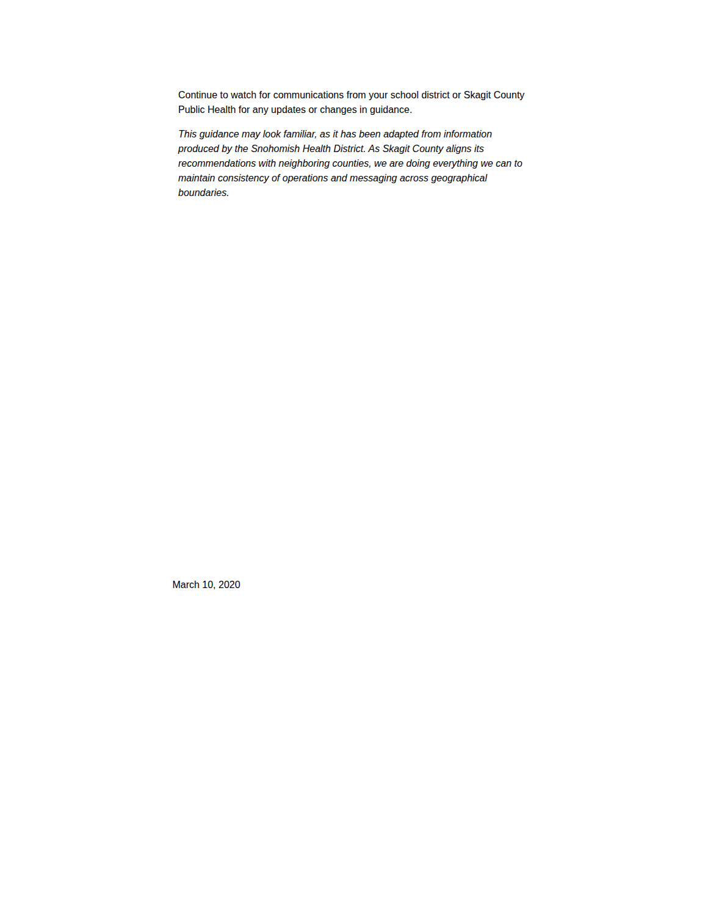Continue to watch for communications from your school district or Skagit County Public Health for any updates or changes in guidance.
This guidance may look familiar, as it has been adapted from information produced by the Snohomish Health District. As Skagit County aligns its recommendations with neighboring counties, we are doing everything we can to maintain consistency of operations and messaging across geographical boundaries.
March 10, 2020